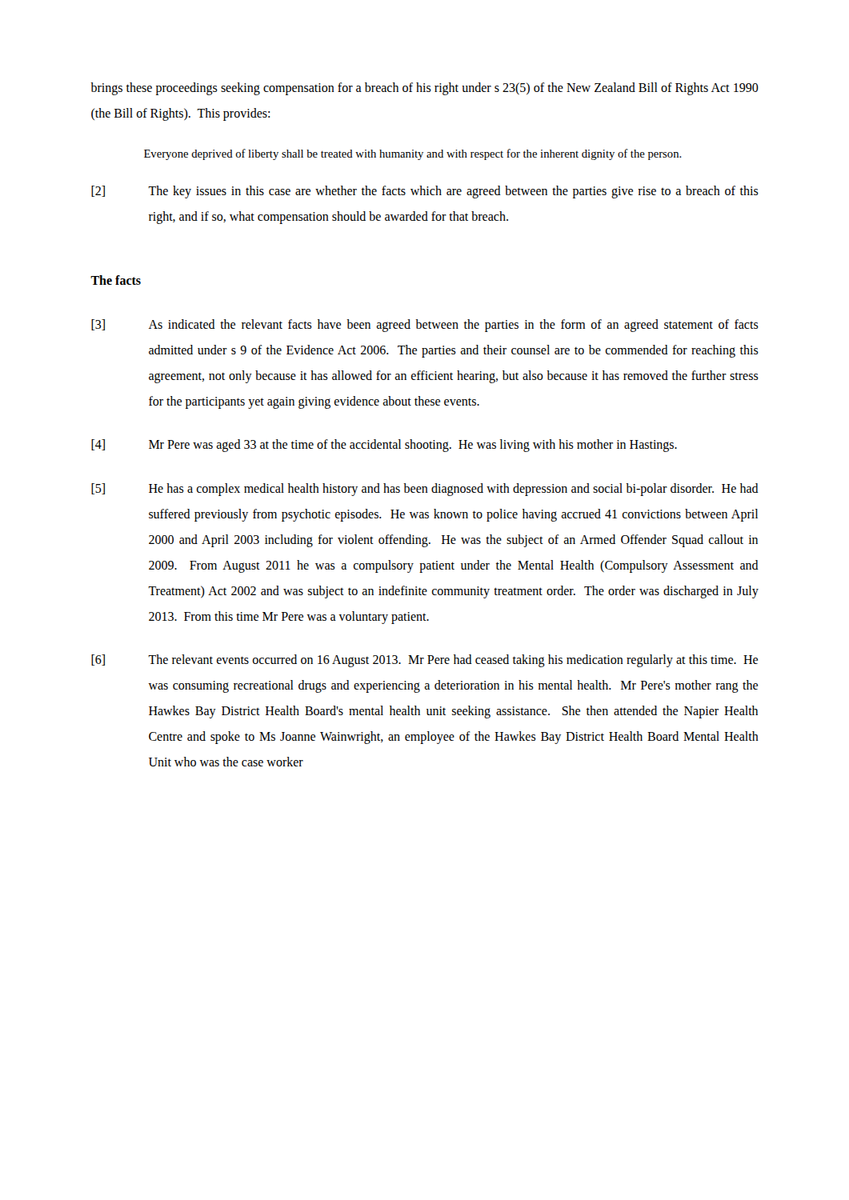brings these proceedings seeking compensation for a breach of his right under s 23(5) of the New Zealand Bill of Rights Act 1990 (the Bill of Rights). This provides:
Everyone deprived of liberty shall be treated with humanity and with respect for the inherent dignity of the person.
[2]
The key issues in this case are whether the facts which are agreed between the parties give rise to a breach of this right, and if so, what compensation should be awarded for that breach.
The facts
[3]
As indicated the relevant facts have been agreed between the parties in the form of an agreed statement of facts admitted under s 9 of the Evidence Act 2006. The parties and their counsel are to be commended for reaching this agreement, not only because it has allowed for an efficient hearing, but also because it has removed the further stress for the participants yet again giving evidence about these events.
[4]
Mr Pere was aged 33 at the time of the accidental shooting. He was living with his mother in Hastings.
[5]
He has a complex medical health history and has been diagnosed with depression and social bi-polar disorder. He had suffered previously from psychotic episodes. He was known to police having accrued 41 convictions between April 2000 and April 2003 including for violent offending. He was the subject of an Armed Offender Squad callout in 2009. From August 2011 he was a compulsory patient under the Mental Health (Compulsory Assessment and Treatment) Act 2002 and was subject to an indefinite community treatment order. The order was discharged in July 2013. From this time Mr Pere was a voluntary patient.
[6]
The relevant events occurred on 16 August 2013. Mr Pere had ceased taking his medication regularly at this time. He was consuming recreational drugs and experiencing a deterioration in his mental health. Mr Pere's mother rang the Hawkes Bay District Health Board's mental health unit seeking assistance. She then attended the Napier Health Centre and spoke to Ms Joanne Wainwright, an employee of the Hawkes Bay District Health Board Mental Health Unit who was the case worker